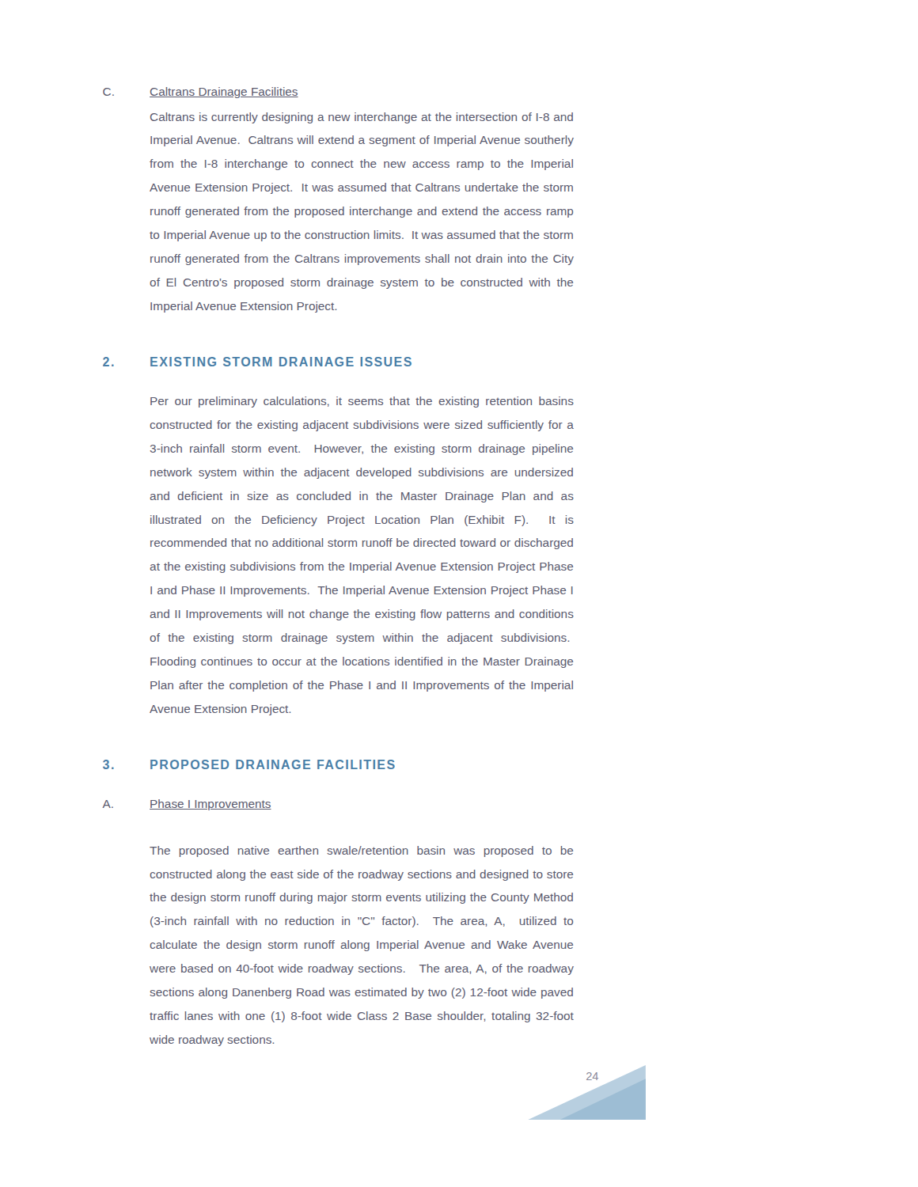C.
Caltrans Drainage Facilities
Caltrans is currently designing a new interchange at the intersection of I-8 and Imperial Avenue. Caltrans will extend a segment of Imperial Avenue southerly from the I-8 interchange to connect the new access ramp to the Imperial Avenue Extension Project. It was assumed that Caltrans undertake the storm runoff generated from the proposed interchange and extend the access ramp to Imperial Avenue up to the construction limits. It was assumed that the storm runoff generated from the Caltrans improvements shall not drain into the City of El Centro's proposed storm drainage system to be constructed with the Imperial Avenue Extension Project.
2. EXISTING STORM DRAINAGE ISSUES
Per our preliminary calculations, it seems that the existing retention basins constructed for the existing adjacent subdivisions were sized sufficiently for a 3-inch rainfall storm event. However, the existing storm drainage pipeline network system within the adjacent developed subdivisions are undersized and deficient in size as concluded in the Master Drainage Plan and as illustrated on the Deficiency Project Location Plan (Exhibit F). It is recommended that no additional storm runoff be directed toward or discharged at the existing subdivisions from the Imperial Avenue Extension Project Phase I and Phase II Improvements. The Imperial Avenue Extension Project Phase I and II Improvements will not change the existing flow patterns and conditions of the existing storm drainage system within the adjacent subdivisions. Flooding continues to occur at the locations identified in the Master Drainage Plan after the completion of the Phase I and II Improvements of the Imperial Avenue Extension Project.
3. PROPOSED DRAINAGE FACILITIES
A.
Phase I Improvements
The proposed native earthen swale/retention basin was proposed to be constructed along the east side of the roadway sections and designed to store the design storm runoff during major storm events utilizing the County Method (3-inch rainfall with no reduction in "C" factor). The area, A, utilized to calculate the design storm runoff along Imperial Avenue and Wake Avenue were based on 40-foot wide roadway sections. The area, A, of the roadway sections along Danenberg Road was estimated by two (2) 12-foot wide paved traffic lanes with one (1) 8-foot wide Class 2 Base shoulder, totaling 32-foot wide roadway sections.
24